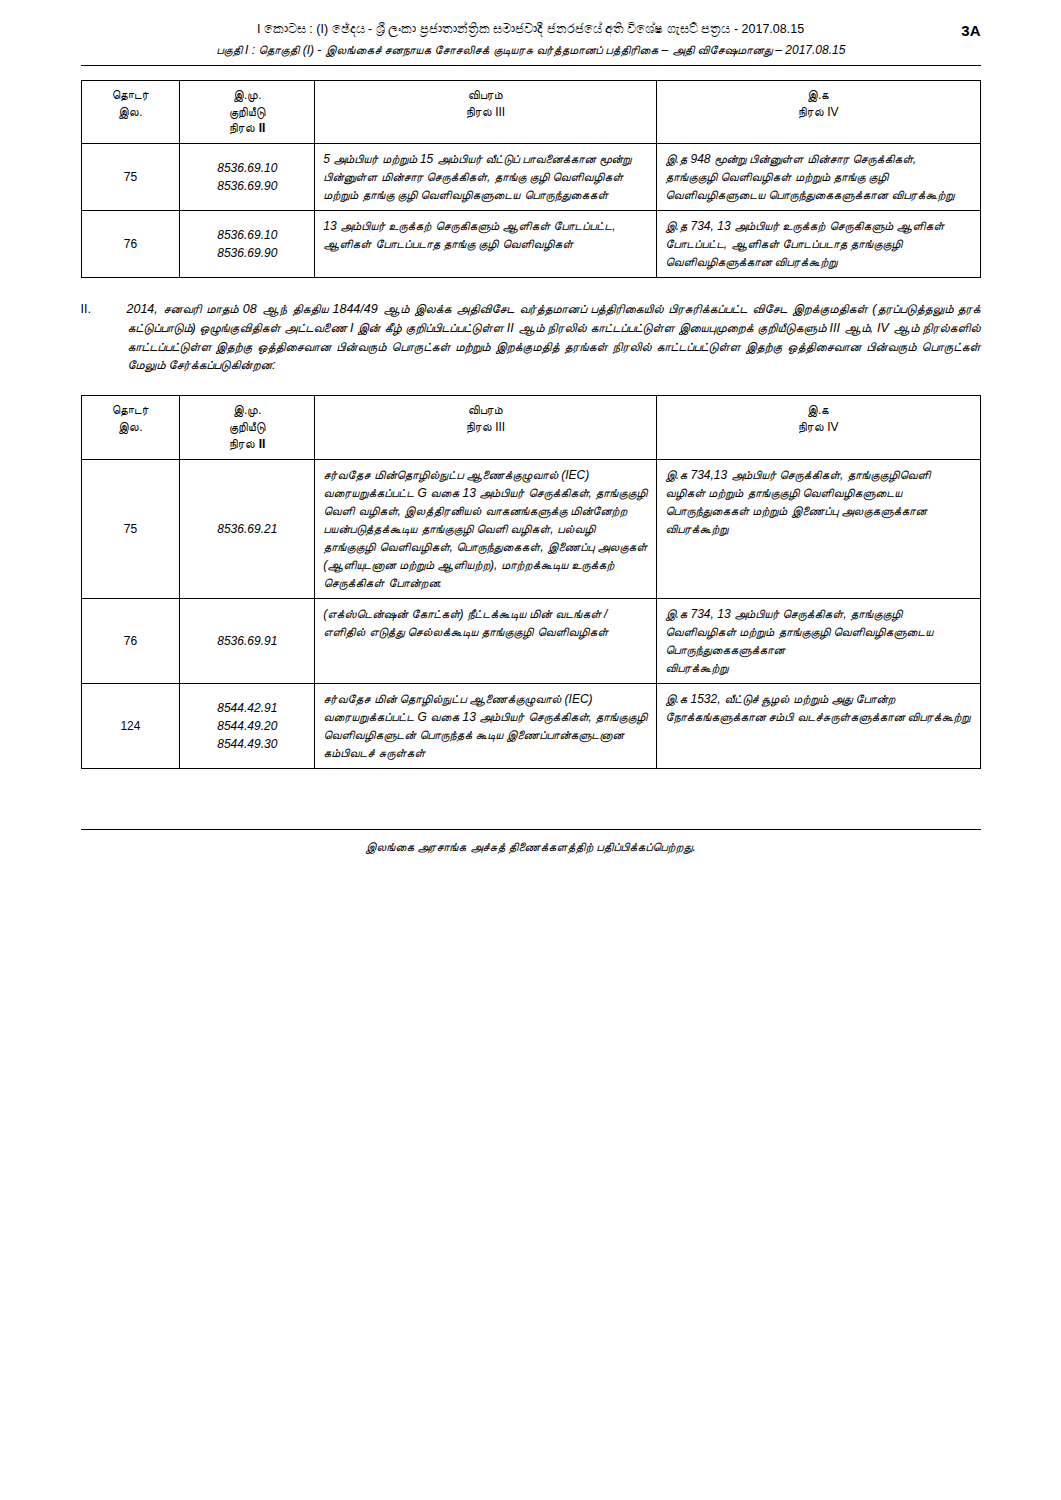3A
I කොටස : (I) ඡේදය - ශ්‍රී ලංකා ප්‍රජාතාන්ත්‍රික සමාජවාදී ජනරජයේ අති විශේෂ ගැසට් පත්‍රය - 2017.08.15
பகுதி I : தொகுதி (I) - இலங்கைச் சனநாயக சோசலிசக் குடியரசு வர்த்தமானப் பத்திரிகை – அதி விசேஷமானது – 2017.08.15
| தொடர் இல. | இ.மு. குறியீடு நிரல் II | விபரம் நிரல் III | இ.க நிரல் IV |
| --- | --- | --- | --- |
| 75 | 8536.69.10 8536.69.90 | 5 அம்பியர் மற்றும் 15 அம்பியர் வீட்டுப் பாவனைக்கான மூன்று பின்னுள்ள மின்சார செருக்கிகள், தாங்கு குழி வெளிவழிகள் மற்றும் தாங்கு குழி வெளிவழிகளுடைய பொருந்துகைகள் | இ.த 948 மூன்று பின்னுள்ள மின்சார செருக்கிகள், தாங்குகுழி வெளிவழிகள் மற்றும் தாங்கு குழி வெளிவழிகளுடைய பொருந்துகைகளுக்கான விபரக்கூற்று |
| 76 | 8536.69.10 8536.69.90 | 13 அம்பியர் உருக்கற் செருகிகளும் ஆளிகள் போடப்பட்ட, ஆளிகள் போடப்படாத தாங்கு குழி வெளிவழிகள் | இ.த 734, 13 அம்பியர் உருக்கற் செருகிகளும் ஆளிகள் போடப்பட்ட, ஆளிகள் போடப்படாத தாங்குகுழி வெளிவழிகளுக்கான விபரக்கூற்று |
II.
2014, சனவரி மாதம் 08 ஆந் திகதிய 1844/49 ஆம் இலக்க அதிவிசேட வர்த்தமானப் பத்திரிகையில் பிரசுரிக்கப்பட்ட விசேட இறக்குமதிகள் (தரப்படுத்தலும் தரக் கட்டுப்பாடும்) ஒழுங்குவிதிகள் அட்டவணை I இன் கீழ் குறிப்பிடப்பட்டுள்ள II ஆம் நிரலில் காட்டப்பட்டுள்ள இயைபுமுறைக் குறியீடுகளும் III ஆம், IV ஆம் நிரல்களில் காட்டப்பட்டுள்ள இதற்கு ஒத்திசைவான பின்வரும் பொருட்கள் மற்றும் இறக்குமதித் தரங்கள் நிரலில் காட்டப்பட்டுள்ள இதற்கு ஒத்திசைவான பின்வரும் பொருட்கள் மேலும் சேர்க்கப்படுகின்றன:
| தொடர் இல. | இ.மு. குறியீடு நிரல் II | விபரம் நிரல் III | இ.க நிரல் IV |
| --- | --- | --- | --- |
| 75 | 8536.69.21 | சர்வதேச மின்தொழில்நுட்ப ஆணைக்குழுவால் (IEC) வரையறுக்கப்பட்ட G வகை 13 அம்பியர் செருக்கிகள், தாங்குகுழி வெளி வழிகள், இலத்திரனியல் வாகனங்களுக்கு மின்னேற்ற பயன்படுத்தக்கூடிய தாங்குகுழி வெளி வழிகள், பல்வழி தாங்குகுழி வெளிவழிகள், பொருந்துகைகள், இணைப்பு அலகுகள் (ஆளியுடனான மற்றும் ஆளியற்ற), மாற்றக்கூடிய உருக்கற் செருக்கிகள் போன்றன. | இ.க 734,13 அம்பியர் செருக்கிகள், தாங்குகுழிவெளி வழிகள் மற்றும் தாங்குகுழி வெளிவழிகளுடைய பொருந்துகைகள் மற்றும் இணைப்பு அலகுகளுக்கான விபரக்கூற்று |
| 76 | 8536.69.91 | (எக்ஸ்டென்ஷன் கோட்கள்) நீட்டக்கூடிய மின் வடங்கள் /எளிதில் எடுத்து செல்லக்கூடிய தாங்குகுழி வெளிவழிகள் | இ.க 734, 13 அம்பியர் செருக்கிகள், தாங்குகுழி வெளிவழிகள் மற்றும் தாங்குகுழி வெளிவழிகளுடைய பொருந்துகைகளுக்கான விபரக்கூற்று |
| 124 | 8544.42.91 8544.49.20 8544.49.30 | சர்வதேச மின் தொழில்நுட்ப ஆணைக்குழுவால் (IEC) வரையறுக்கப்பட்ட G வகை 13 அம்பியர் செருக்கிகள், தாங்குகுழி வெளிவழிகளுடன் பொருந்தக் கூடிய இணைப்பான்களுடனான கம்பிவடச் சுருள்கள் | இ.க 1532, வீட்டுச் சூழல் மற்றும் அது போன்ற நோக்கங்களுக்கான சம்பி வடச்சுருள்களுக்கான விபரக்கூற்று |
இலங்கை அரசாங்க அச்சுத் திணைக்களத்திற் பதிப்பிக்கப்பெற்றது.